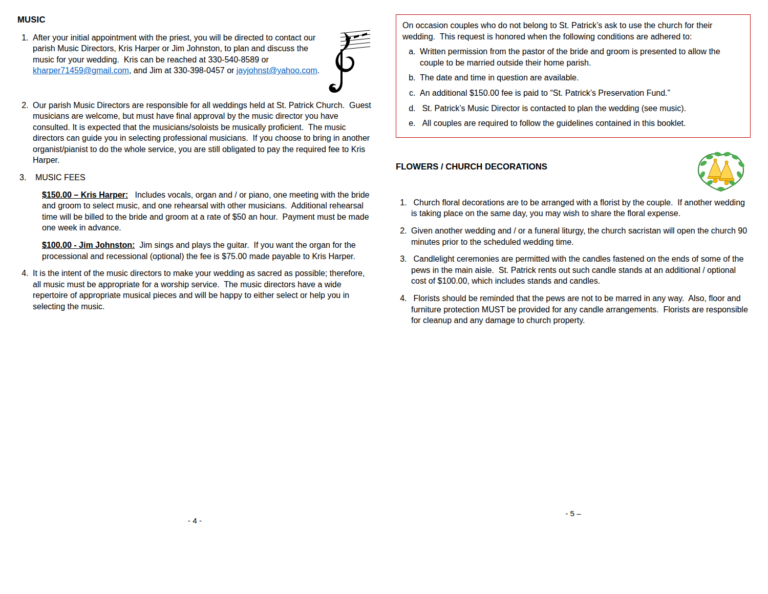MUSIC
After your initial appointment with the priest, you will be directed to contact our parish Music Directors, Kris Harper or Jim Johnston, to plan and discuss the music for your wedding. Kris can be reached at 330-540-8589 or kharper71459@gmail.com, and Jim at 330-398-0457 or jayjohnst@yahoo.com.
Our parish Music Directors are responsible for all weddings held at St. Patrick Church. Guest musicians are welcome, but must have final approval by the music director you have consulted. It is expected that the musicians/soloists be musically proficient. The music directors can guide you in selecting professional musicians. If you choose to bring in another organist/pianist to do the whole service, you are still obligated to pay the required fee to Kris Harper.
MUSIC FEES
$150.00 – Kris Harper: Includes vocals, organ and / or piano, one meeting with the bride and groom to select music, and one rehearsal with other musicians. Additional rehearsal time will be billed to the bride and groom at a rate of $50 an hour. Payment must be made one week in advance.
$100.00 - Jim Johnston: Jim sings and plays the guitar. If you want the organ for the processional and recessional (optional) the fee is $75.00 made payable to Kris Harper.
It is the intent of the music directors to make your wedding as sacred as possible; therefore, all music must be appropriate for a worship service. The music directors have a wide repertoire of appropriate musical pieces and will be happy to either select or help you in selecting the music.
- 4 -
On occasion couples who do not belong to St. Patrick’s ask to use the church for their wedding. This request is honored when the following conditions are adhered to:
Written permission from the pastor of the bride and groom is presented to allow the couple to be married outside their home parish.
The date and time in question are available.
An additional $150.00 fee is paid to “St. Patrick’s Preservation Fund.”
St. Patrick’s Music Director is contacted to plan the wedding (see music).
All couples are required to follow the guidelines contained in this booklet.
FLOWERS / CHURCH DECORATIONS
Church floral decorations are to be arranged with a florist by the couple. If another wedding is taking place on the same day, you may wish to share the floral expense.
Given another wedding and / or a funeral liturgy, the church sacristan will open the church 90 minutes prior to the scheduled wedding time.
Candlelight ceremonies are permitted with the candles fastened on the ends of some of the pews in the main aisle. St. Patrick rents out such candle stands at an additional / optional cost of $100.00, which includes stands and candles.
Florists should be reminded that the pews are not to be marred in any way. Also, floor and furniture protection MUST be provided for any candle arrangements. Florists are responsible for cleanup and any damage to church property.
- 5 –